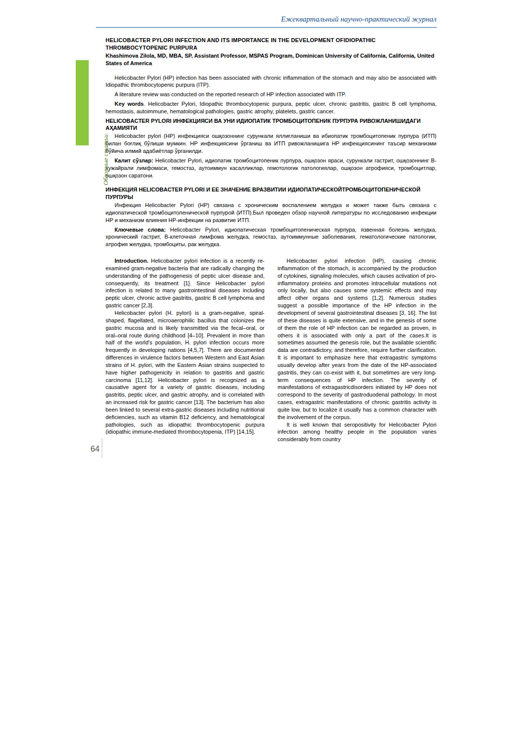Ежеквартальный научно-практический журнал
Обзорные статьи
Helicobacter Pylori Infection and Its Importance in the Development ofIdiopathic Thrombocytopenic Purpura
Khashimova Zilola, MD, MBA, SP, Assistant Professor, MSPAS Program, Dominican University of California, California, United States of America
Helicobacter Pylori (HP) infection has been associated with chronic inflammation of the stomach and may also be associated with Idiopathic thrombocytopenic purpura (ITP).
A literature review was conducted on the reported research of HP infection associated with ITP.
Key words. Helicobacter Pylori, Idiopathic thrombocytopenic purpura, peptic ulcer, chronic gastritis, gastric B cell lymphoma, hemostasis, autoimmune, hematological pathologies, gastric atrophy, platelets, gastric cancer.
Helicobacter Pylori инфекцияси ва уни идиопатик тромбоцитопеник пурпура ривожланишидаги аҳамияти
Helicobacter pylori (HP) инфекцияси ошқозоннинг сурункали яллиғланиши ва ибиопатик тромбоцитопеник пурпура (ИТП) билан боғлиқ бўлиши мумкин. HP инфекциясини ўрганиш ва ИТП ривожланишига HP инфекциясининг таъсир механизми бўйича илмий адабиётлар ўрганилди.
Калит сўзлар: Helicobacter Pylori, идиопатик тромбоцитопеник пурпура, ошқозон яраси, сурункали гастрит, ошқозоннинг B-хужайрали лимфомаси, гемостаз, аутоиммун касалликлар, гемотологик патологиялар, ошқозон атрофияси, тромбоцитлар, ошқозон саратони.
Инфекция Helicobacter Pylori и ее значение вразвитии идиопатическойтромбоцитопенической пурпуры
Инфекция Helicobacter Pylori (HP) связана с хроническим воспалением желудка и может также быть связана с идиопатической тромбоцитопенической пурпурой (ИТП).Был проведен обзор научной литературы по исследованию инфекции HP и механизм влияния HP-инфекции на развитие ИТП.
Ключевые слова: Helicobacter Pylori, идиопатическая тромбоцитопеническая пурпура, язвенная болезнь желудка, хронический гастрит, B-клеточная лимфома желудка, гемостаз, аутоиммунные заболевания, гематологические патологии, атрофия желудка, тромбоциты, рак желудка.
Introduction. Helicobacter pylori infection is a recently re-examined gram-negative bacteria that are radically changing the understanding of the pathogenesis of peptic ulcer disease and, consequently, its treatment [1]. Since Helicobacter pylori infection is related to many gastrointestinal diseases including peptic ulcer, chronic active gastritis, gastric B cell lymphoma and gastric cancer [2,3].
Helicobacter pylori (H. pylori) is a gram-negative, spiral-shaped, flagellated, microaerophilic bacillus that colonizes the gastric mucosa and is likely transmitted via the fecal–oral, or oral–oral route during childhood [4–10]. Prevalent in more than half of the world's population, H. pylori infection occurs more frequently in developing nations [4,5,7]. There are documented differences in virulence factors between Western and East Asian strains of H. pylori, with the Eastern Asian strains suspected to have higher pathogenicity in relation to gastritis and gastric carcinoma [11,12]. Helicobacter pylori is recognized as a causative agent for a variety of gastric diseases, including gastritis, peptic ulcer, and gastric atrophy, and is correlated with an increased risk for gastric cancer [13]. The bacterium has also been linked to several extra-gastric diseases including nutritional deficiencies, such as vitamin B12 deficiency, and hematological pathologies, such as idiopathic thrombocytopenic purpura (idiopathic immune-mediated thrombocytopenia, ITP) [14,15].
Helicobacter pylori infection (HP), causing chronic inflammation of the stomach, is accompanied by the production of cytokines, signaling molecules, which causes activation of pro-inflammatory proteins and promotes intracellular mutations not only locally, but also causes some systemic effects and may affect other organs and systems [1,2]. Numerous studies suggest a possible importance of the HP infection in the development of several gastrointestinal diseases [3, 16]. The list of these diseases is quite extensive, and in the genesis of some of them the role of HP infection can be regarded as proven, in others it is associated with only a part of the cases.It is sometimes assumed the genesis role, but the available scientific data are contradictory, and therefore, require further clarification. It is important to emphasize here that extragastric symptoms usually develop after years from the date of the HP-associated gastritis, they can co-exist with it, but sometimes are very long-term consequences of HP infection. The severity of manifestations of extragastricdisorders initiated by HP does not correspond to the severity of gastroduodenal pathology. In most cases, extragastric manifestations of chronic gastritis activity is quite low, but to localize it usually has a common character with the involvement of the corpus.
It is well known that seropositivity for Helicobacter Pylori infection among healthy people in the population varies considerably from country
64